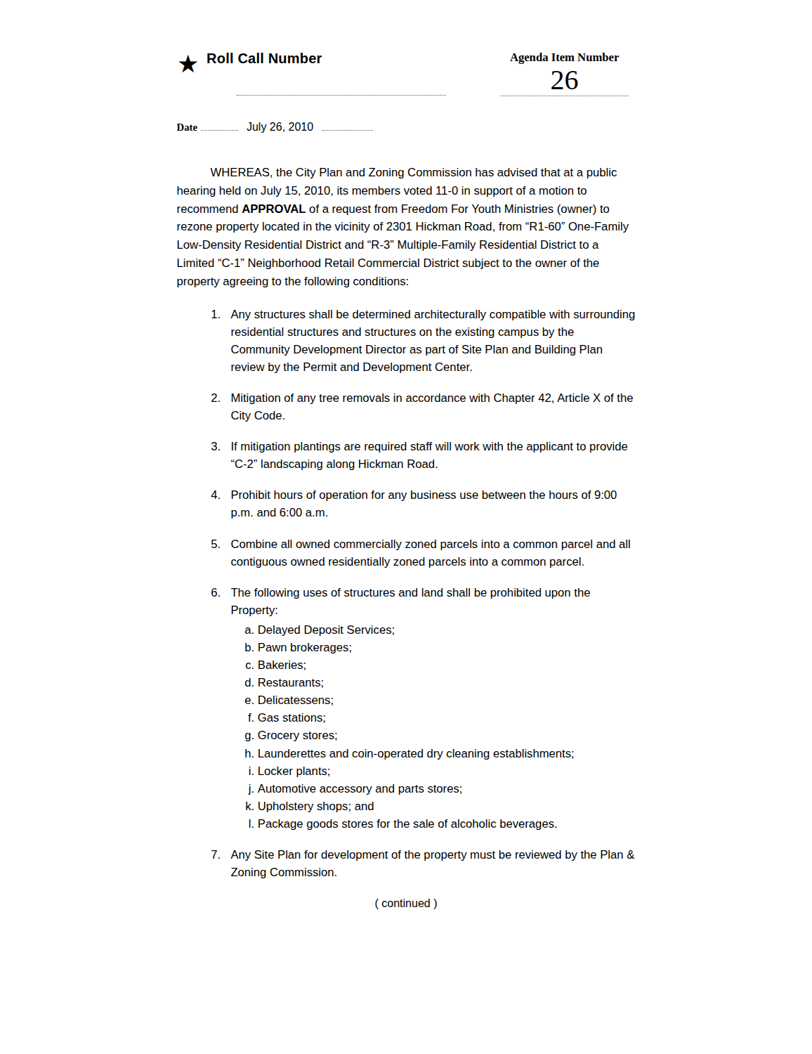★
Roll Call Number
Agenda Item Number
26
Date July 26, 2010
WHEREAS, the City Plan and Zoning Commission has advised that at a public hearing held on July 15, 2010, its members voted 11-0 in support of a motion to recommend APPROVAL of a request from Freedom For Youth Ministries (owner) to rezone property located in the vicinity of 2301 Hickman Road, from “R1-60” One-Family Low-Density Residential District and “R-3” Multiple-Family Residential District to a Limited “C-1” Neighborhood Retail Commercial District subject to the owner of the property agreeing to the following conditions:
Any structures shall be determined architecturally compatible with surrounding residential structures and structures on the existing campus by the Community Development Director as part of Site Plan and Building Plan review by the Permit and Development Center.
Mitigation of any tree removals in accordance with Chapter 42, Article X of the City Code.
If mitigation plantings are required staff will work with the applicant to provide “C-2” landscaping along Hickman Road.
Prohibit hours of operation for any business use between the hours of 9:00 p.m. and 6:00 a.m.
Combine all owned commercially zoned parcels into a common parcel and all contiguous owned residentially zoned parcels into a common parcel.
The following uses of structures and land shall be prohibited upon the Property:
Delayed Deposit Services;
Pawn brokerages;
Bakeries;
Restaurants;
Delicatessens;
Gas stations;
Grocery stores;
Launderettes and coin-operated dry cleaning establishments;
Locker plants;
Automotive accessory and parts stores;
Upholstery shops; and
Package goods stores for the sale of alcoholic beverages.
Any Site Plan for development of the property must be reviewed by the Plan & Zoning Commission.
( continued )